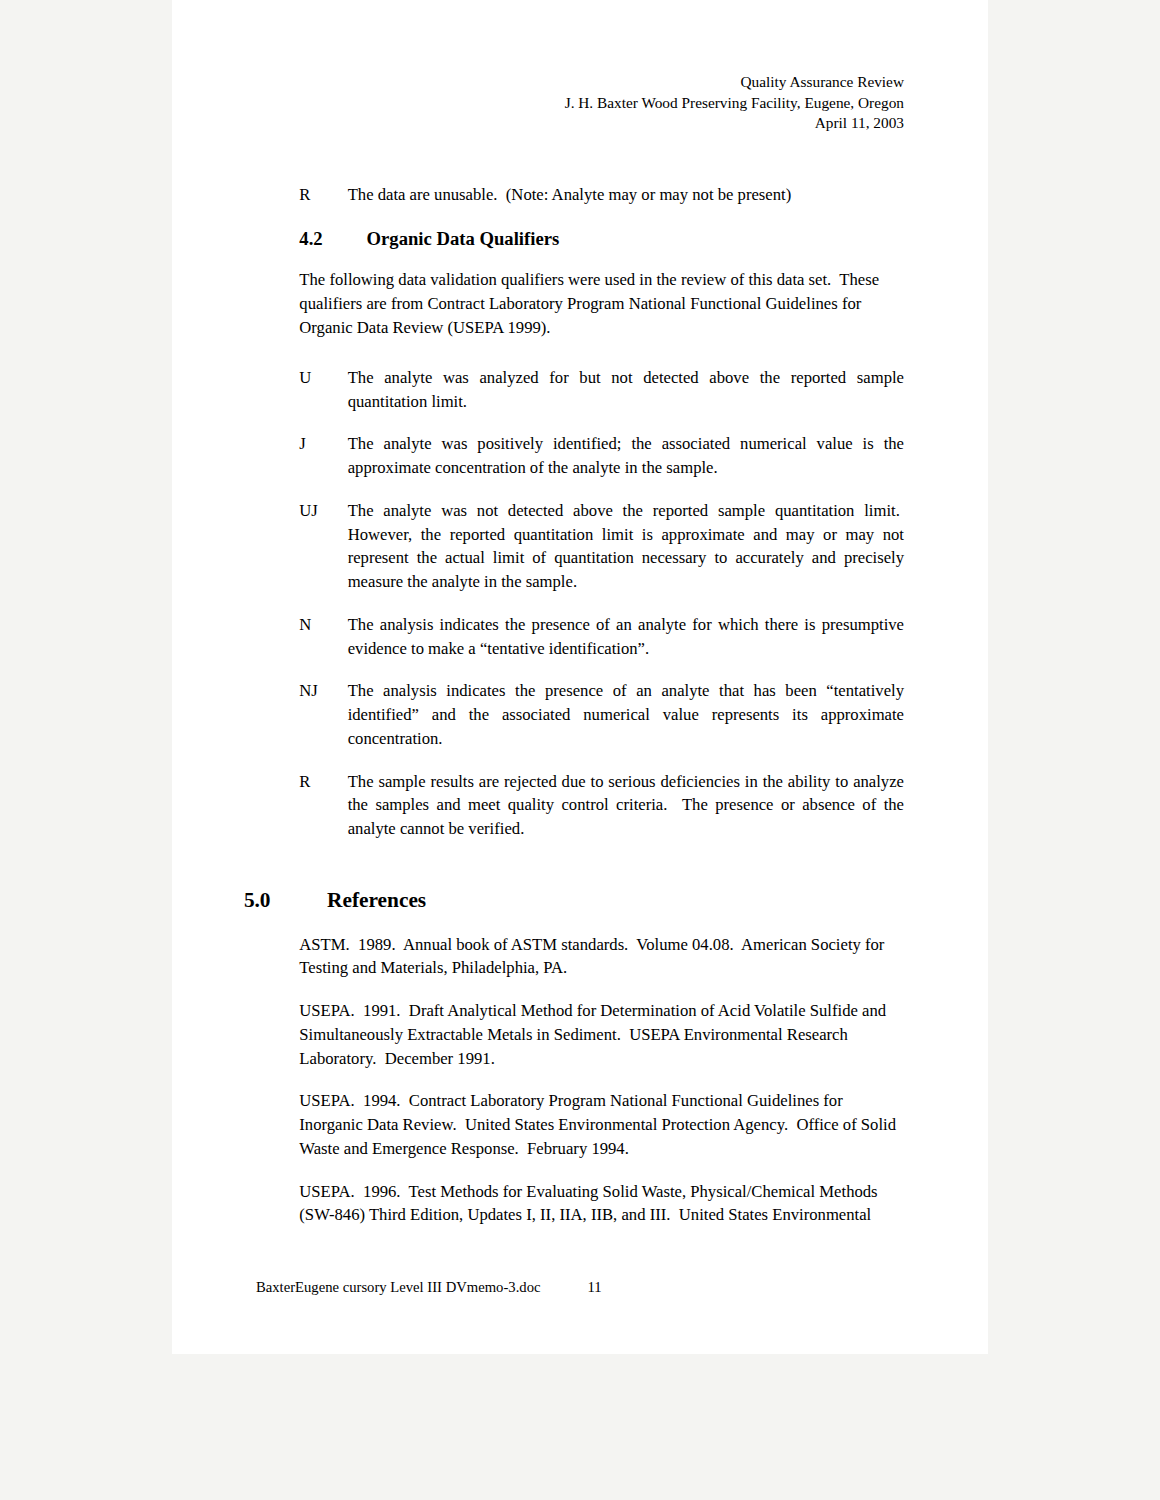Quality Assurance Review
J. H. Baxter Wood Preserving Facility, Eugene, Oregon
April 11, 2003
R
The data are unusable. (Note: Analyte may or may not be present)
4.2 Organic Data Qualifiers
The following data validation qualifiers were used in the review of this data set. These qualifiers are from Contract Laboratory Program National Functional Guidelines for Organic Data Review (USEPA 1999).
U
The analyte was analyzed for but not detected above the reported sample quantitation limit.
J
The analyte was positively identified; the associated numerical value is the approximate concentration of the analyte in the sample.
UJ
The analyte was not detected above the reported sample quantitation limit. However, the reported quantitation limit is approximate and may or may not represent the actual limit of quantitation necessary to accurately and precisely measure the analyte in the sample.
N
The analysis indicates the presence of an analyte for which there is presumptive evidence to make a “tentative identification”.
NJ
The analysis indicates the presence of an analyte that has been “tentatively identified” and the associated numerical value represents its approximate concentration.
R
The sample results are rejected due to serious deficiencies in the ability to analyze the samples and meet quality control criteria. The presence or absence of the analyte cannot be verified.
5.0 References
ASTM. 1989. Annual book of ASTM standards. Volume 04.08. American Society for Testing and Materials, Philadelphia, PA.
USEPA. 1991. Draft Analytical Method for Determination of Acid Volatile Sulfide and Simultaneously Extractable Metals in Sediment. USEPA Environmental Research Laboratory. December 1991.
USEPA. 1994. Contract Laboratory Program National Functional Guidelines for Inorganic Data Review. United States Environmental Protection Agency. Office of Solid Waste and Emergence Response. February 1994.
USEPA. 1996. Test Methods for Evaluating Solid Waste, Physical/Chemical Methods (SW-846) Third Edition, Updates I, II, IIA, IIB, and III. United States Environmental
BaxterEugene cursory Level III DVmemo-3.doc 11